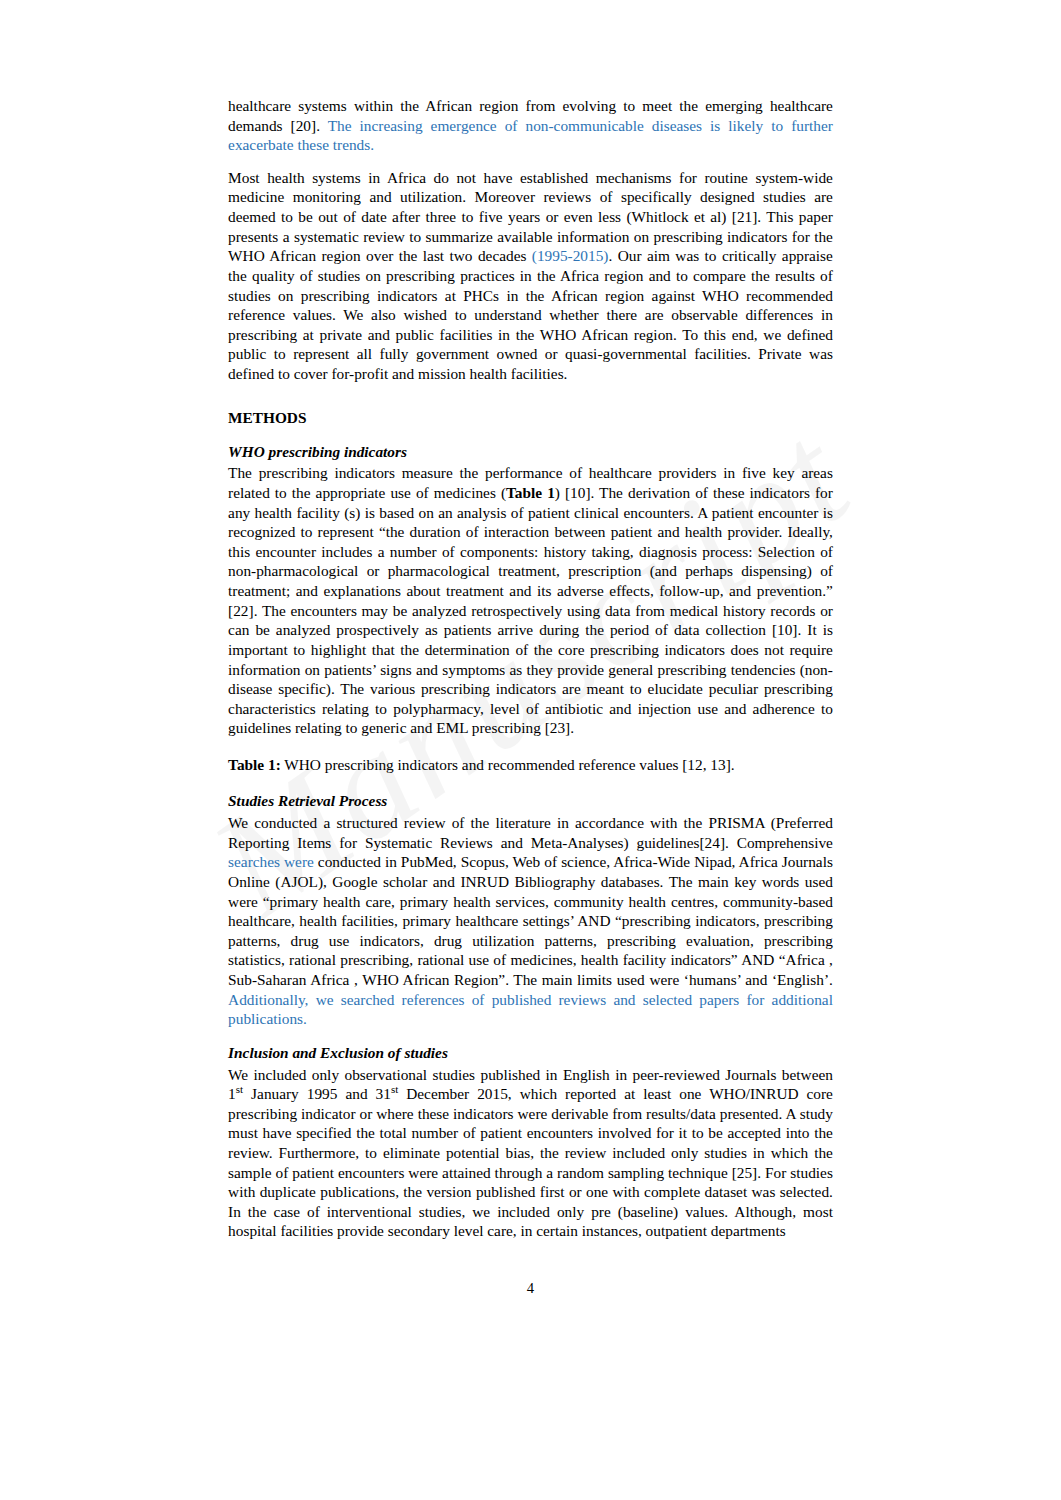Manuscript
healthcare systems within the African region from evolving to meet the emerging healthcare demands [20]. The increasing emergence of non-communicable diseases is likely to further exacerbate these trends.
Most health systems in Africa do not have established mechanisms for routine system-wide medicine monitoring and utilization. Moreover reviews of specifically designed studies are deemed to be out of date after three to five years or even less (Whitlock et al) [21]. This paper presents a systematic review to summarize available information on prescribing indicators for the WHO African region over the last two decades (1995-2015). Our aim was to critically appraise the quality of studies on prescribing practices in the Africa region and to compare the results of studies on prescribing indicators at PHCs in the African region against WHO recommended reference values. We also wished to understand whether there are observable differences in prescribing at private and public facilities in the WHO African region. To this end, we defined public to represent all fully government owned or quasi-governmental facilities. Private was defined to cover for-profit and mission health facilities.
METHODS
WHO prescribing indicators
The prescribing indicators measure the performance of healthcare providers in five key areas related to the appropriate use of medicines (Table 1) [10]. The derivation of these indicators for any health facility (s) is based on an analysis of patient clinical encounters. A patient encounter is recognized to represent “the duration of interaction between patient and health provider. Ideally, this encounter includes a number of components: history taking, diagnosis process: Selection of non-pharmacological or pharmacological treatment, prescription (and perhaps dispensing) of treatment; and explanations about treatment and its adverse effects, follow-up, and prevention.” [22]. The encounters may be analyzed retrospectively using data from medical history records or can be analyzed prospectively as patients arrive during the period of data collection [10]. It is important to highlight that the determination of the core prescribing indicators does not require information on patients’ signs and symptoms as they provide general prescribing tendencies (non-disease specific). The various prescribing indicators are meant to elucidate peculiar prescribing characteristics relating to polypharmacy, level of antibiotic and injection use and adherence to guidelines relating to generic and EML prescribing [23].
Table 1: WHO prescribing indicators and recommended reference values [12, 13].
Studies Retrieval Process
We conducted a structured review of the literature in accordance with the PRISMA (Preferred Reporting Items for Systematic Reviews and Meta-Analyses) guidelines[24]. Comprehensive searches were conducted in PubMed, Scopus, Web of science, Africa-Wide Nipad, Africa Journals Online (AJOL), Google scholar and INRUD Bibliography databases. The main key words used were “primary health care, primary health services, community health centres, community-based healthcare, health facilities, primary healthcare settings’ AND “prescribing indicators, prescribing patterns, drug use indicators, drug utilization patterns, prescribing evaluation, prescribing statistics, rational prescribing, rational use of medicines, health facility indicators” AND “Africa , Sub-Saharan Africa , WHO African Region”. The main limits used were ‘humans’ and ‘English’. Additionally, we searched references of published reviews and selected papers for additional publications.
Inclusion and Exclusion of studies
We included only observational studies published in English in peer-reviewed Journals between 1st January 1995 and 31st December 2015, which reported at least one WHO/INRUD core prescribing indicator or where these indicators were derivable from results/data presented. A study must have specified the total number of patient encounters involved for it to be accepted into the review. Furthermore, to eliminate potential bias, the review included only studies in which the sample of patient encounters were attained through a random sampling technique [25]. For studies with duplicate publications, the version published first or one with complete dataset was selected. In the case of interventional studies, we included only pre (baseline) values. Although, most hospital facilities provide secondary level care, in certain instances, outpatient departments
4